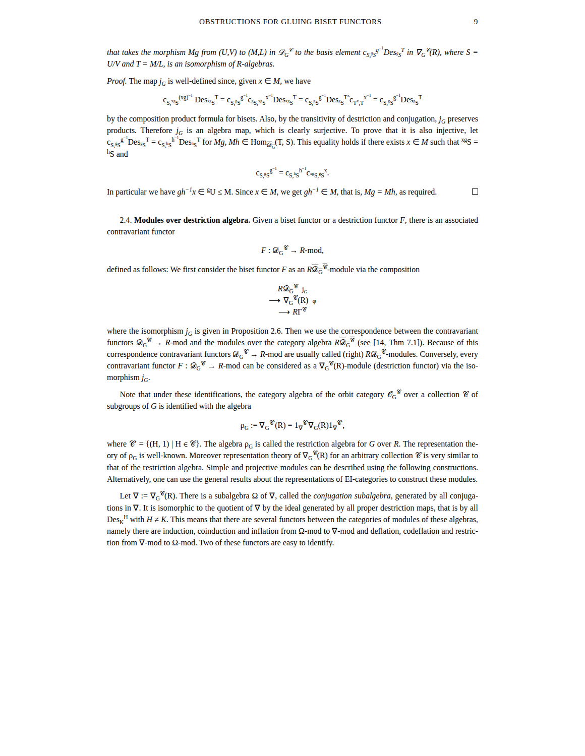OBSTRUCTIONS FOR GLUING BISET FUNCTORS 9
that takes the morphism Mg from (U,V) to (M,L) in 𝒟G𝒞 to the basis element cS,gSg−1DesgST in ∇G𝒞(R), where S = U/V and T = M/L, is an isomorphism of R-algebras.
Proof. The map jG is well-defined since, given x ∈ M, we have
cS,xgS(xg)−1 DesxgST = cS,gSg−1cgS,xgSx−1DesxgST = cS,gSg−1DesgSTxcTx,Tx−1 = cS,gSg−1DesgST
by the composition product formula for bisets. Also, by the transitivity of destriction and conjugation, jG preserves products. Therefore jG is an algebra map, which is clearly surjective. To prove that it is also injective, let cS,gSg−1DesgST = cS,hSh−1DeshST for Mg, Mh ∈ Hom𝒟G(T, S). This equality holds if there exists x ∈ M such that xgS = hS and
cS,gSg−1 = cS,hSh−1cxgS,gSx.
In particular we have gh−1x ∈ gU ≤ M. Since x ∈ M, we get gh−1 ∈ M, that is, Mg = Mh, as required.
2.4. Modules over destriction algebra. Given a biset functor or a destriction functor F, there is an associated contravariant functor
F : 𝒟G𝒞 → R-mod,
defined as follows: We first consider the biset functor F as an R𝒟G𝒞-module via the composition
R𝒟G𝒞 jG
⟶ ∇G𝒞(R) φ
⟶ RΓ𝒞
where the isomorphism jG is given in Proposition 2.6. Then we use the correspondence between the contravariant functors 𝒟G𝒞 → R-mod and the modules over the category algebra R𝒟G𝒞 (see [14, Thm 7.1]). Because of this correspondence contravariant functors 𝒟G𝒞 → R-mod are usually called (right) R𝒟G𝒞-modules. Conversely, every contravariant functor F : 𝒟G𝒞 → R-mod can be considered as a ∇G𝒞(R)-module (destriction functor) via the isomorphism jG.
Note that under these identifications, the category algebra of the orbit category 𝒪G𝒞 over a collection 𝒞 of subgroups of G is identified with the algebra
ρG := ∇G𝒞′(R) = 1∇𝒞′∇G(R)1∇𝒞′,
where 𝒞′ = {(H, 1) | H ∈ 𝒞}. The algebra ρG is called the restriction algebra for G over R. The representation theory of ρG is well-known. Moreover representation theory of ∇G𝒞(R) for an arbitrary collection 𝒞 is very similar to that of the restriction algebra. Simple and projective modules can be described using the following constructions. Alternatively, one can use the general results about the representations of EI-categories to construct these modules.
Let ∇ := ∇G𝒞(R). There is a subalgebra Ω of ∇, called the conjugation subalgebra, generated by all conjugations in ∇. It is isomorphic to the quotient of ∇ by the ideal generated by all proper destriction maps, that is by all DesKH with H ≠ K. This means that there are several functors between the categories of modules of these algebras, namely there are induction, coinduction and inflation from Ω-mod to ∇-mod and deflation, codeflation and restriction from ∇-mod to Ω-mod. Two of these functors are easy to identify.